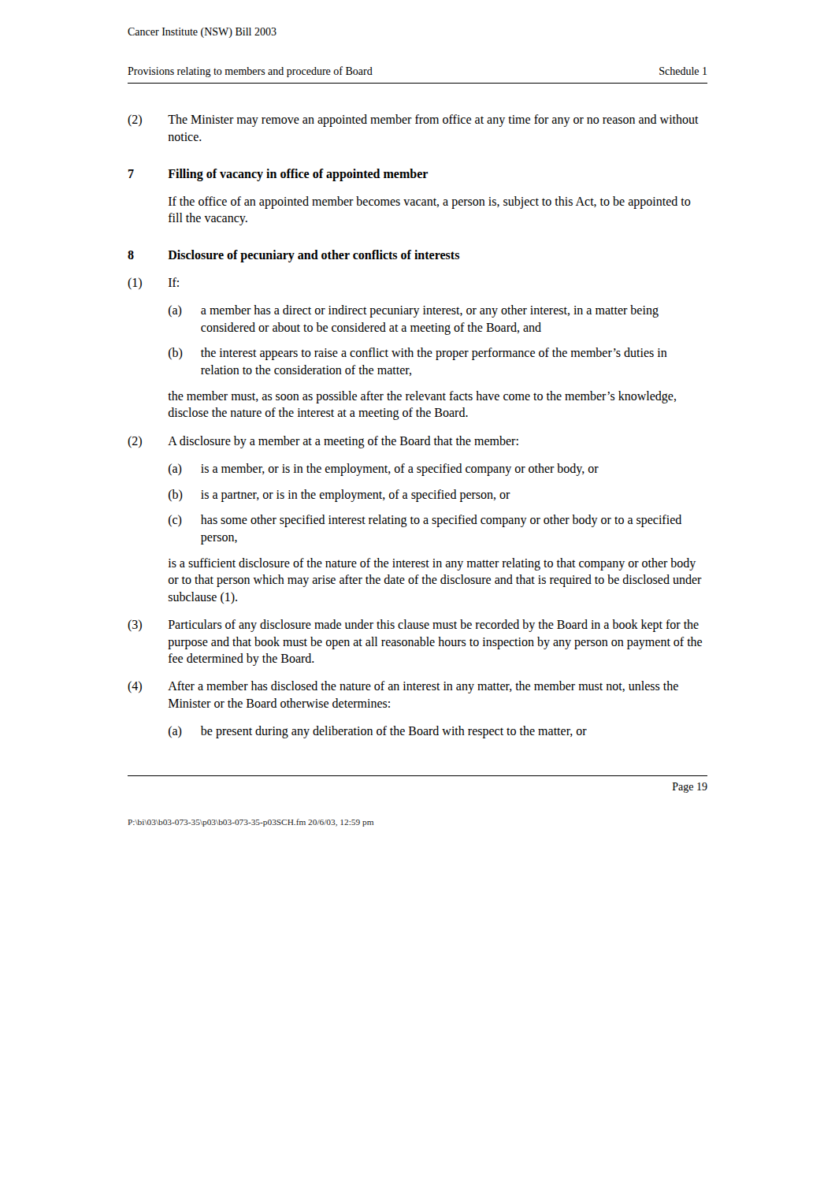Cancer Institute (NSW) Bill 2003
Provisions relating to members and procedure of Board Schedule 1
(2)
The Minister may remove an appointed member from office at any time for any or no reason and without notice.
7 Filling of vacancy in office of appointed member
If the office of an appointed member becomes vacant, a person is, subject to this Act, to be appointed to fill the vacancy.
8 Disclosure of pecuniary and other conflicts of interests
(1)
If:
(a)
a member has a direct or indirect pecuniary interest, or any other interest, in a matter being considered or about to be considered at a meeting of the Board, and
(b)
the interest appears to raise a conflict with the proper performance of the member’s duties in relation to the consideration of the matter,
the member must, as soon as possible after the relevant facts have come to the member’s knowledge, disclose the nature of the interest at a meeting of the Board.
(2)
A disclosure by a member at a meeting of the Board that the member:
(a)
is a member, or is in the employment, of a specified company or other body, or
(b)
is a partner, or is in the employment, of a specified person, or
(c)
has some other specified interest relating to a specified company or other body or to a specified person,
is a sufficient disclosure of the nature of the interest in any matter relating to that company or other body or to that person which may arise after the date of the disclosure and that is required to be disclosed under subclause (1).
(3)
Particulars of any disclosure made under this clause must be recorded by the Board in a book kept for the purpose and that book must be open at all reasonable hours to inspection by any person on payment of the fee determined by the Board.
(4)
After a member has disclosed the nature of an interest in any matter, the member must not, unless the Minister or the Board otherwise determines:
(a)
be present during any deliberation of the Board with respect to the matter, or
Page 19
P:\bi\03\b03-073-35\p03\b03-073-35-p03SCH.fm 20/6/03, 12:59 pm